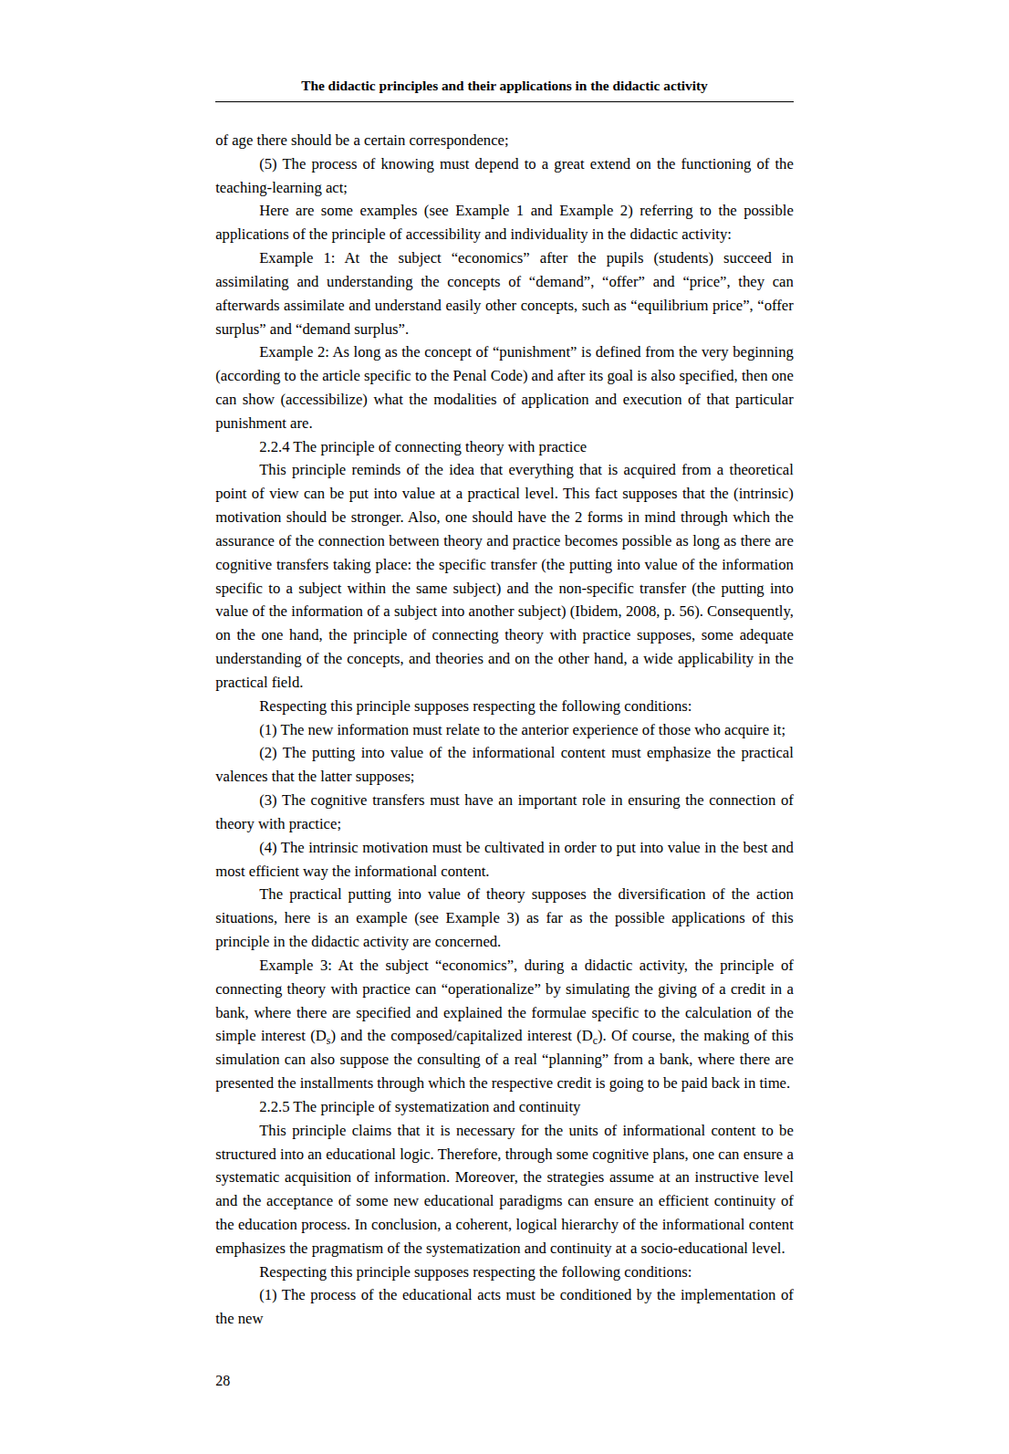The didactic principles and their applications in the didactic activity
of age there should be a certain correspondence;
(5) The process of knowing must depend to a great extend on the functioning of the teaching-learning act;
Here are some examples (see Example 1 and Example 2) referring to the possible applications of the principle of accessibility and individuality in the didactic activity:
Example 1: At the subject “economics” after the pupils (students) succeed in assimilating and understanding the concepts of “demand”, “offer” and “price”, they can afterwards assimilate and understand easily other concepts, such as “equilibrium price”, “offer surplus” and “demand surplus”.
Example 2: As long as the concept of “punishment” is defined from the very beginning (according to the article specific to the Penal Code) and after its goal is also specified, then one can show (accessibilize) what the modalities of application and execution of that particular punishment are.
2.2.4 The principle of connecting theory with practice
This principle reminds of the idea that everything that is acquired from a theoretical point of view can be put into value at a practical level. This fact supposes that the (intrinsic) motivation should be stronger. Also, one should have the 2 forms in mind through which the assurance of the connection between theory and practice becomes possible as long as there are cognitive transfers taking place: the specific transfer (the putting into value of the information specific to a subject within the same subject) and the non-specific transfer (the putting into value of the information of a subject into another subject) (Ibidem, 2008, p. 56). Consequently, on the one hand, the principle of connecting theory with practice supposes, some adequate understanding of the concepts, and theories and on the other hand, a wide applicability in the practical field.
Respecting this principle supposes respecting the following conditions:
(1) The new information must relate to the anterior experience of those who acquire it;
(2) The putting into value of the informational content must emphasize the practical valences that the latter supposes;
(3) The cognitive transfers must have an important role in ensuring the connection of theory with practice;
(4) The intrinsic motivation must be cultivated in order to put into value in the best and most efficient way the informational content.
The practical putting into value of theory supposes the diversification of the action situations, here is an example (see Example 3) as far as the possible applications of this principle in the didactic activity are concerned.
Example 3: At the subject “economics”, during a didactic activity, the principle of connecting theory with practice can “operationalize” by simulating the giving of a credit in a bank, where there are specified and explained the formulae specific to the calculation of the simple interest (Ds) and the composed/capitalized interest (Dc). Of course, the making of this simulation can also suppose the consulting of a real “planning” from a bank, where there are presented the installments through which the respective credit is going to be paid back in time.
2.2.5 The principle of systematization and continuity
This principle claims that it is necessary for the units of informational content to be structured into an educational logic. Therefore, through some cognitive plans, one can ensure a systematic acquisition of information. Moreover, the strategies assume at an instructive level and the acceptance of some new educational paradigms can ensure an efficient continuity of the education process. In conclusion, a coherent, logical hierarchy of the informational content emphasizes the pragmatism of the systematization and continuity at a socio-educational level.
Respecting this principle supposes respecting the following conditions:
(1) The process of the educational acts must be conditioned by the implementation of the new
28